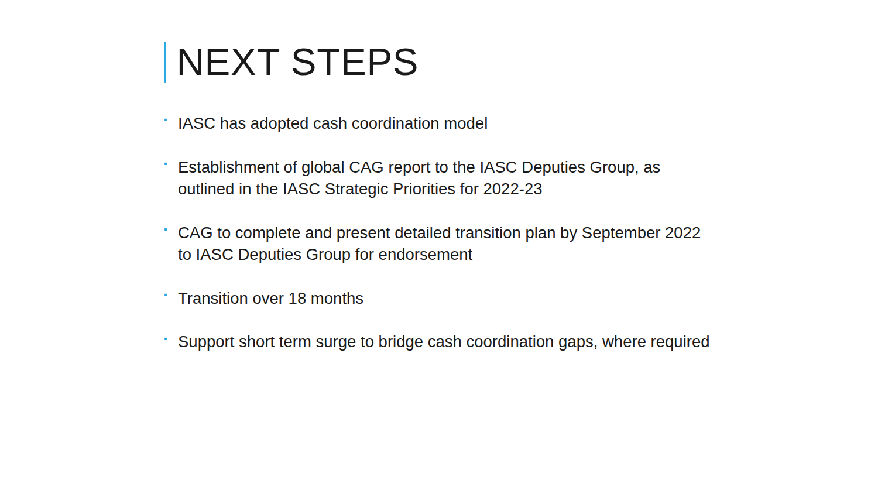Next Steps
IASC has adopted cash coordination model
Establishment of global CAG report to the IASC Deputies Group, as outlined in the IASC Strategic Priorities for 2022-23
CAG to complete and present detailed transition plan by September 2022 to IASC Deputies Group for endorsement
Transition over 18 months
Support short term surge to bridge cash coordination gaps, where required